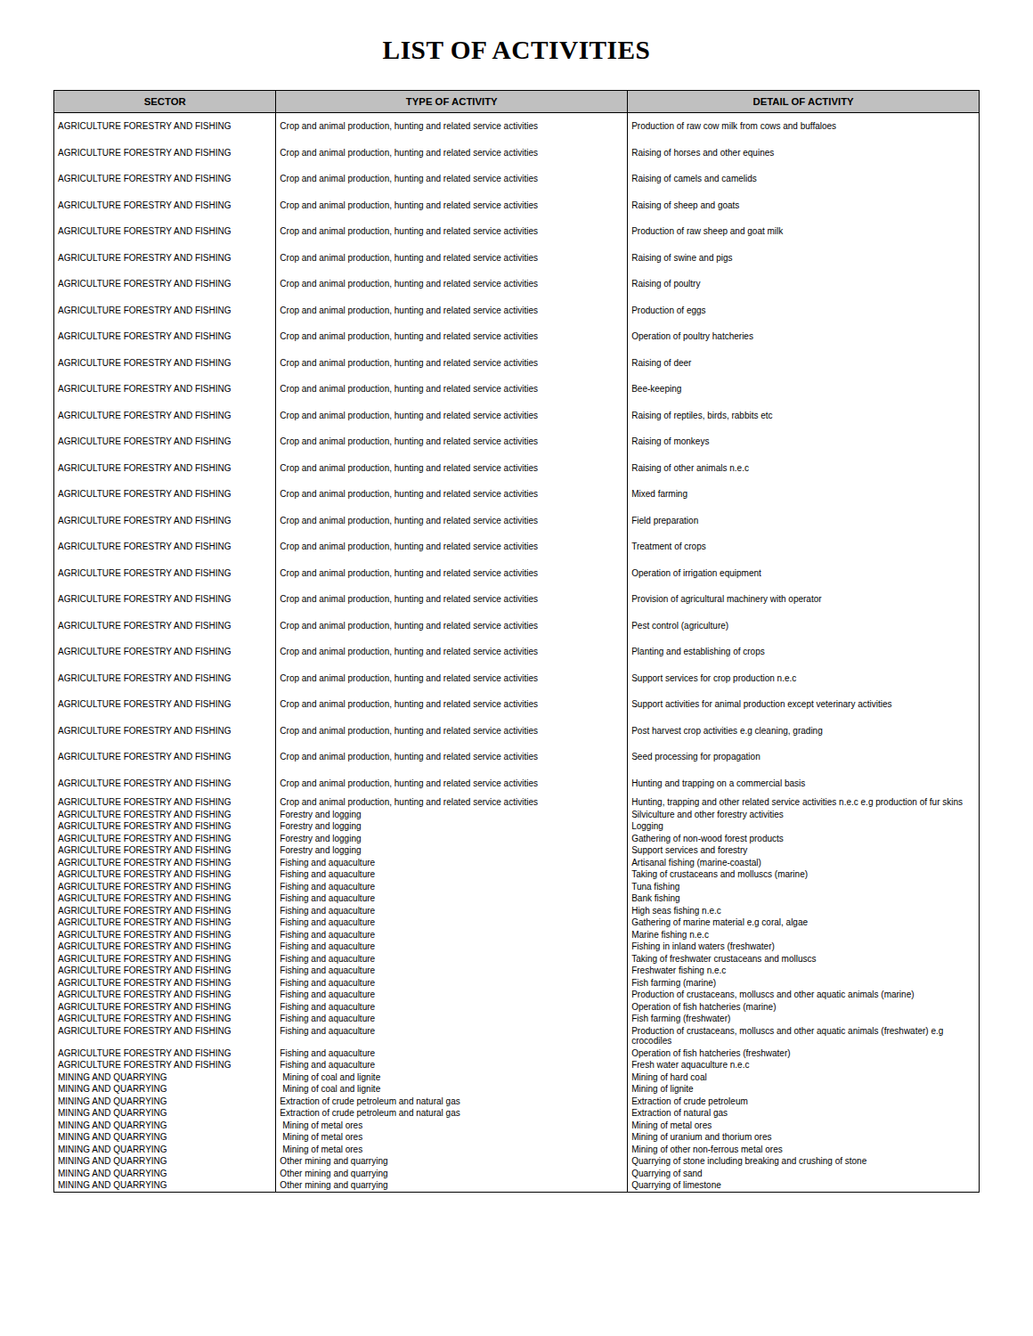LIST OF ACTIVITIES
| SECTOR | TYPE OF ACTIVITY | DETAIL OF ACTIVITY |
| --- | --- | --- |
| AGRICULTURE FORESTRY AND FISHING | Crop and animal production, hunting and related service activities | Production of raw cow milk from cows and buffaloes |
| AGRICULTURE FORESTRY AND FISHING | Crop and animal production, hunting and related service activities | Raising of horses and other equines |
| AGRICULTURE FORESTRY AND FISHING | Crop and animal production, hunting and related service activities | Raising of camels and camelids |
| AGRICULTURE FORESTRY AND FISHING | Crop and animal production, hunting and related service activities | Raising of sheep and goats |
| AGRICULTURE FORESTRY AND FISHING | Crop and animal production, hunting and related service activities | Production of raw sheep and goat milk |
| AGRICULTURE FORESTRY AND FISHING | Crop and animal production, hunting and related service activities | Raising of swine and pigs |
| AGRICULTURE FORESTRY AND FISHING | Crop and animal production, hunting and related service activities | Raising of poultry |
| AGRICULTURE FORESTRY AND FISHING | Crop and animal production, hunting and related service activities | Production of eggs |
| AGRICULTURE FORESTRY AND FISHING | Crop and animal production, hunting and related service activities | Operation of poultry hatcheries |
| AGRICULTURE FORESTRY AND FISHING | Crop and animal production, hunting and related service activities | Raising of deer |
| AGRICULTURE FORESTRY AND FISHING | Crop and animal production, hunting and related service activities | Bee-keeping |
| AGRICULTURE FORESTRY AND FISHING | Crop and animal production, hunting and related service activities | Raising of reptiles, birds, rabbits etc |
| AGRICULTURE FORESTRY AND FISHING | Crop and animal production, hunting and related service activities | Raising of monkeys |
| AGRICULTURE FORESTRY AND FISHING | Crop and animal production, hunting and related service activities | Raising of other animals n.e.c |
| AGRICULTURE FORESTRY AND FISHING | Crop and animal production, hunting and related service activities | Mixed farming |
| AGRICULTURE FORESTRY AND FISHING | Crop and animal production, hunting and related service activities | Field preparation |
| AGRICULTURE FORESTRY AND FISHING | Crop and animal production, hunting and related service activities | Treatment of crops |
| AGRICULTURE FORESTRY AND FISHING | Crop and animal production, hunting and related service activities | Operation of irrigation equipment |
| AGRICULTURE FORESTRY AND FISHING | Crop and animal production, hunting and related service activities | Provision of agricultural machinery with operator |
| AGRICULTURE FORESTRY AND FISHING | Crop and animal production, hunting and related service activities | Pest control (agriculture) |
| AGRICULTURE FORESTRY AND FISHING | Crop and animal production, hunting and related service activities | Planting and establishing of crops |
| AGRICULTURE FORESTRY AND FISHING | Crop and animal production, hunting and related service activities | Support services for crop production n.e.c |
| AGRICULTURE FORESTRY AND FISHING | Crop and animal production, hunting and related service activities | Support activities for animal production except veterinary activities |
| AGRICULTURE FORESTRY AND FISHING | Crop and animal production, hunting and related service activities | Post harvest crop activities e.g cleaning, grading |
| AGRICULTURE FORESTRY AND FISHING | Crop and animal production, hunting and related service activities | Seed processing for propagation |
| AGRICULTURE FORESTRY AND FISHING | Crop and animal production, hunting and related service activities | Hunting and trapping on a commercial basis |
| AGRICULTURE FORESTRY AND FISHING | Crop and animal production, hunting and related service activities | Hunting, trapping and other related service activities n.e.c e.g production of fur skins |
| AGRICULTURE FORESTRY AND FISHING | Forestry and logging | Silviculture and other forestry activities |
| AGRICULTURE FORESTRY AND FISHING | Forestry and logging | Logging |
| AGRICULTURE FORESTRY AND FISHING | Forestry and logging | Gathering of non-wood forest products |
| AGRICULTURE FORESTRY AND FISHING | Forestry and logging | Support services and forestry |
| AGRICULTURE FORESTRY AND FISHING | Fishing and aquaculture | Artisanal fishing (marine-coastal) |
| AGRICULTURE FORESTRY AND FISHING | Fishing and aquaculture | Taking of crustaceans and molluscs (marine) |
| AGRICULTURE FORESTRY AND FISHING | Fishing and aquaculture | Tuna fishing |
| AGRICULTURE FORESTRY AND FISHING | Fishing and aquaculture | Bank fishing |
| AGRICULTURE FORESTRY AND FISHING | Fishing and aquaculture | High seas fishing n.e.c |
| AGRICULTURE FORESTRY AND FISHING | Fishing and aquaculture | Gathering of marine material e.g coral, algae |
| AGRICULTURE FORESTRY AND FISHING | Fishing and aquaculture | Marine fishing n.e.c |
| AGRICULTURE FORESTRY AND FISHING | Fishing and aquaculture | Fishing in inland waters (freshwater) |
| AGRICULTURE FORESTRY AND FISHING | Fishing and aquaculture | Taking of freshwater crustaceans and molluscs |
| AGRICULTURE FORESTRY AND FISHING | Fishing and aquaculture | Freshwater fishing n.e.c |
| AGRICULTURE FORESTRY AND FISHING | Fishing and aquaculture | Fish farming (marine) |
| AGRICULTURE FORESTRY AND FISHING | Fishing and aquaculture | Production of crustaceans, molluscs and other aquatic animals (marine) |
| AGRICULTURE FORESTRY AND FISHING | Fishing and aquaculture | Operation of fish hatcheries (marine) |
| AGRICULTURE FORESTRY AND FISHING | Fishing and aquaculture | Fish farming (freshwater) |
| AGRICULTURE FORESTRY AND FISHING | Fishing and aquaculture | Production of crustaceans, molluscs and other aquatic animals (freshwater) e.g crocodiles |
| AGRICULTURE FORESTRY AND FISHING | Fishing and aquaculture | Operation of fish hatcheries (freshwater) |
| AGRICULTURE FORESTRY AND FISHING | Fishing and aquaculture | Fresh water aquaculture n.e.c |
| MINING AND QUARRYING | Mining of coal and lignite | Mining of hard coal |
| MINING AND QUARRYING | Mining of coal and lignite | Mining of lignite |
| MINING AND QUARRYING | Extraction of crude petroleum and natural gas | Extraction of crude petroleum |
| MINING AND QUARRYING | Extraction of crude petroleum and natural gas | Extraction of natural gas |
| MINING AND QUARRYING | Mining of metal ores | Mining of metal ores |
| MINING AND QUARRYING | Mining of metal ores | Mining of uranium and thorium ores |
| MINING AND QUARRYING | Mining of metal ores | Mining of other non-ferrous metal ores |
| MINING AND QUARRYING | Other mining and quarrying | Quarrying of stone including breaking and crushing of stone |
| MINING AND QUARRYING | Other mining and quarrying | Quarrying of sand |
| MINING AND QUARRYING | Other mining and quarrying | Quarrying of limestone |